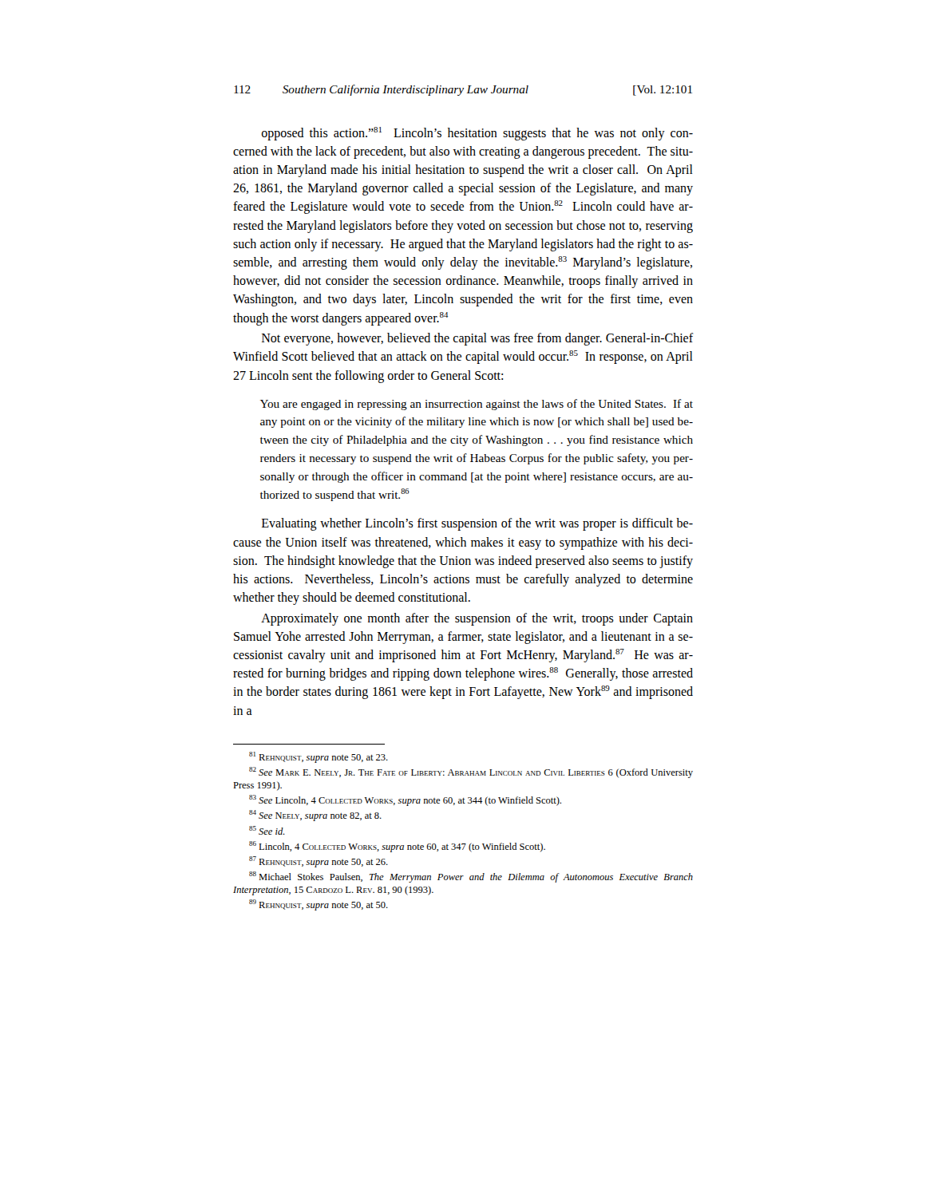112 Southern California Interdisciplinary Law Journal [Vol. 12:101
opposed this action.”81 Lincoln’s hesitation suggests that he was not only concerned with the lack of precedent, but also with creating a dangerous precedent. The situation in Maryland made his initial hesitation to suspend the writ a closer call. On April 26, 1861, the Maryland governor called a special session of the Legislature, and many feared the Legislature would vote to secede from the Union.82 Lincoln could have arrested the Maryland legislators before they voted on secession but chose not to, reserving such action only if necessary. He argued that the Maryland legislators had the right to assemble, and arresting them would only delay the inevitable.83 Maryland’s legislature, however, did not consider the secession ordinance. Meanwhile, troops finally arrived in Washington, and two days later, Lincoln suspended the writ for the first time, even though the worst dangers appeared over.84
Not everyone, however, believed the capital was free from danger. General-in-Chief Winfield Scott believed that an attack on the capital would occur.85 In response, on April 27 Lincoln sent the following order to General Scott:
You are engaged in repressing an insurrection against the laws of the United States. If at any point on or the vicinity of the military line which is now [or which shall be] used between the city of Philadelphia and the city of Washington . . . you find resistance which renders it necessary to suspend the writ of Habeas Corpus for the public safety, you personally or through the officer in command [at the point where] resistance occurs, are authorized to suspend that writ.86
Evaluating whether Lincoln’s first suspension of the writ was proper is difficult because the Union itself was threatened, which makes it easy to sympathize with his decision. The hindsight knowledge that the Union was indeed preserved also seems to justify his actions. Nevertheless, Lincoln’s actions must be carefully analyzed to determine whether they should be deemed constitutional.
Approximately one month after the suspension of the writ, troops under Captain Samuel Yohe arrested John Merryman, a farmer, state legislator, and a lieutenant in a secessionist cavalry unit and imprisoned him at Fort McHenry, Maryland.87 He was arrested for burning bridges and ripping down telephone wires.88 Generally, those arrested in the border states during 1861 were kept in Fort Lafayette, New York89 and imprisoned in a
Rehnquist, supra note 50, at 23.
See Mark E. Neely, Jr. The Fate of Liberty: Abraham Lincoln and Civil Liberties 6 (Oxford University Press 1991).
See Lincoln, 4 Collected Works, supra note 60, at 344 (to Winfield Scott).
See Neely, supra note 82, at 8.
See id.
Lincoln, 4 Collected Works, supra note 60, at 347 (to Winfield Scott).
Rehnquist, supra note 50, at 26.
Michael Stokes Paulsen, The Merryman Power and the Dilemma of Autonomous Executive Branch Interpretation, 15 Cardozo L. Rev. 81, 90 (1993).
Rehnquist, supra note 50, at 50.